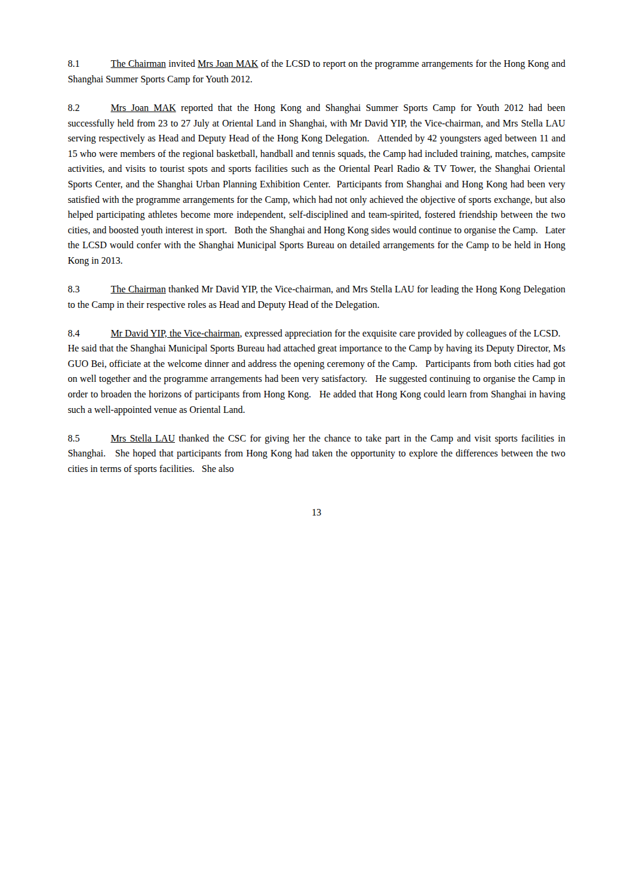8.1 The Chairman invited Mrs Joan MAK of the LCSD to report on the programme arrangements for the Hong Kong and Shanghai Summer Sports Camp for Youth 2012.
8.2 Mrs Joan MAK reported that the Hong Kong and Shanghai Summer Sports Camp for Youth 2012 had been successfully held from 23 to 27 July at Oriental Land in Shanghai, with Mr David YIP, the Vice-chairman, and Mrs Stella LAU serving respectively as Head and Deputy Head of the Hong Kong Delegation. Attended by 42 youngsters aged between 11 and 15 who were members of the regional basketball, handball and tennis squads, the Camp had included training, matches, campsite activities, and visits to tourist spots and sports facilities such as the Oriental Pearl Radio & TV Tower, the Shanghai Oriental Sports Center, and the Shanghai Urban Planning Exhibition Center. Participants from Shanghai and Hong Kong had been very satisfied with the programme arrangements for the Camp, which had not only achieved the objective of sports exchange, but also helped participating athletes become more independent, self-disciplined and team-spirited, fostered friendship between the two cities, and boosted youth interest in sport. Both the Shanghai and Hong Kong sides would continue to organise the Camp. Later the LCSD would confer with the Shanghai Municipal Sports Bureau on detailed arrangements for the Camp to be held in Hong Kong in 2013.
8.3 The Chairman thanked Mr David YIP, the Vice-chairman, and Mrs Stella LAU for leading the Hong Kong Delegation to the Camp in their respective roles as Head and Deputy Head of the Delegation.
8.4 Mr David YIP, the Vice-chairman, expressed appreciation for the exquisite care provided by colleagues of the LCSD. He said that the Shanghai Municipal Sports Bureau had attached great importance to the Camp by having its Deputy Director, Ms GUO Bei, officiate at the welcome dinner and address the opening ceremony of the Camp. Participants from both cities had got on well together and the programme arrangements had been very satisfactory. He suggested continuing to organise the Camp in order to broaden the horizons of participants from Hong Kong. He added that Hong Kong could learn from Shanghai in having such a well-appointed venue as Oriental Land.
8.5 Mrs Stella LAU thanked the CSC for giving her the chance to take part in the Camp and visit sports facilities in Shanghai. She hoped that participants from Hong Kong had taken the opportunity to explore the differences between the two cities in terms of sports facilities. She also
13